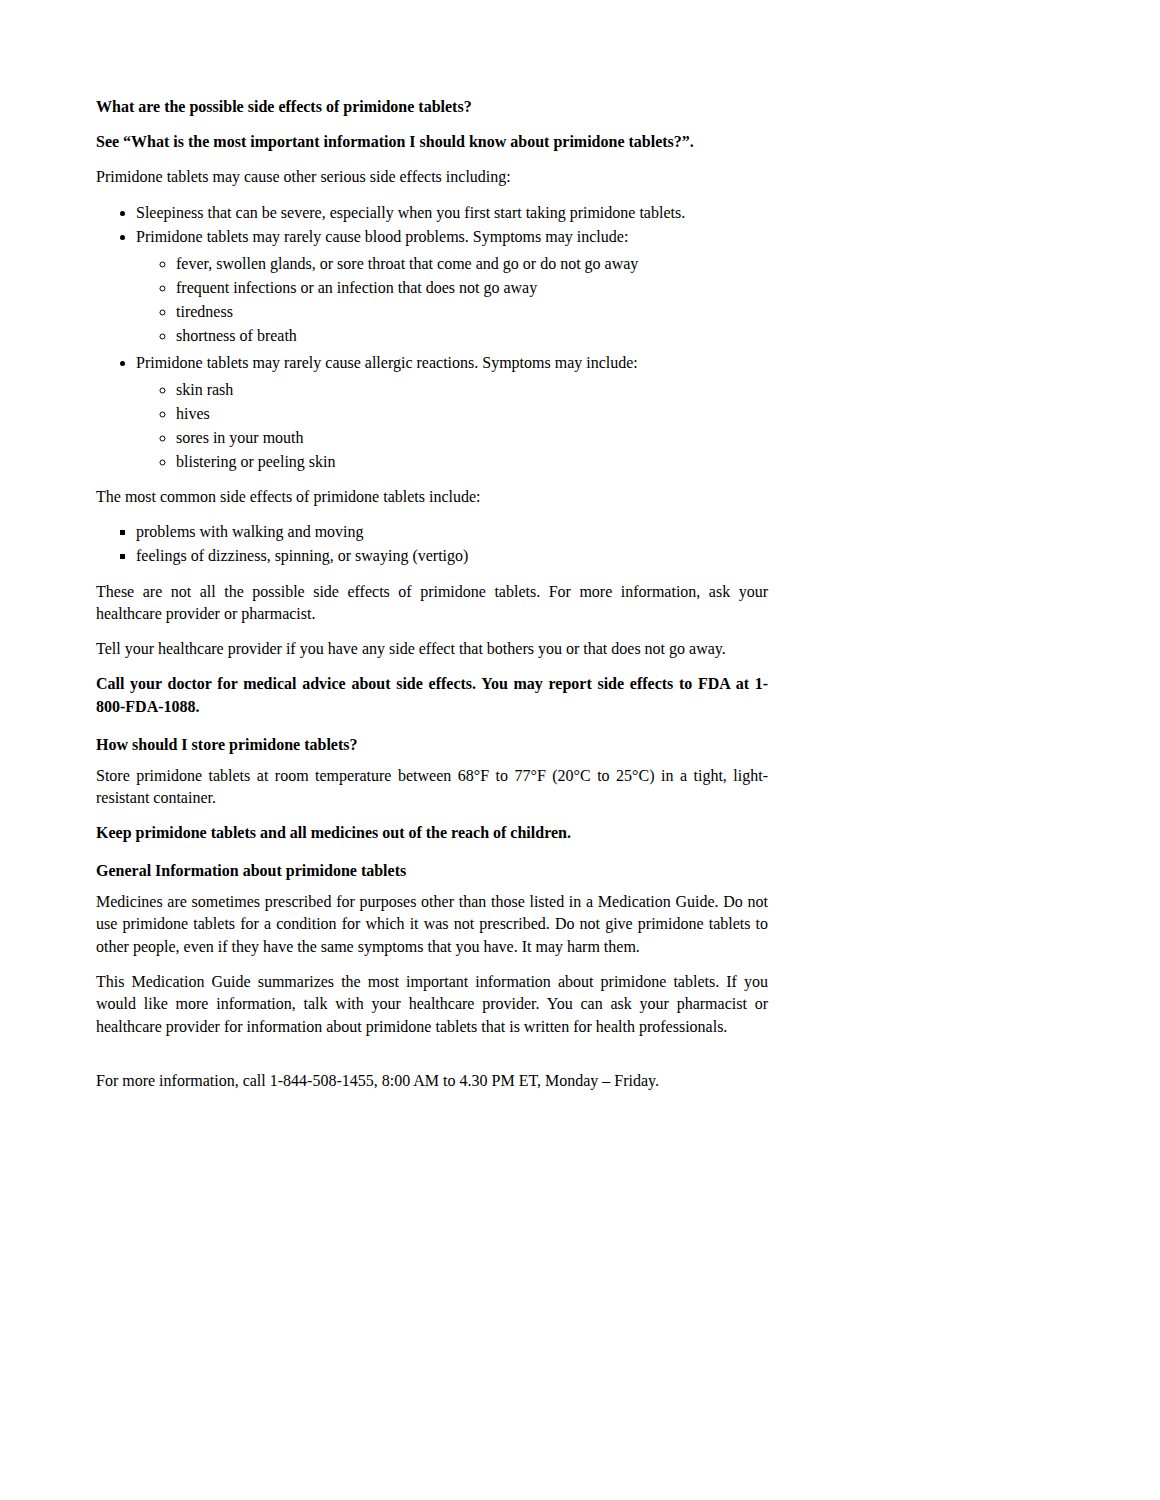What are the possible side effects of primidone tablets?
See “What is the most important information I should know about primidone tablets?”.
Primidone tablets may cause other serious side effects including:
Sleepiness that can be severe, especially when you first start taking primidone tablets.
Primidone tablets may rarely cause blood problems. Symptoms may include:
fever, swollen glands, or sore throat that come and go or do not go away
frequent infections or an infection that does not go away
tiredness
shortness of breath
Primidone tablets may rarely cause allergic reactions. Symptoms may include:
skin rash
hives
sores in your mouth
blistering or peeling skin
The most common side effects of primidone tablets include:
problems with walking and moving
feelings of dizziness, spinning, or swaying (vertigo)
These are not all the possible side effects of primidone tablets. For more information, ask your healthcare provider or pharmacist.
Tell your healthcare provider if you have any side effect that bothers you or that does not go away.
Call your doctor for medical advice about side effects. You may report side effects to FDA at 1- 800-FDA-1088.
How should I store primidone tablets?
Store primidone tablets at room temperature between 68°F to 77°F (20°C to 25°C) in a tight, light-resistant container.
Keep primidone tablets and all medicines out of the reach of children.
General Information about primidone tablets
Medicines are sometimes prescribed for purposes other than those listed in a Medication Guide. Do not use primidone tablets for a condition for which it was not prescribed. Do not give primidone tablets to other people, even if they have the same symptoms that you have. It may harm them.
This Medication Guide summarizes the most important information about primidone tablets. If you would like more information, talk with your healthcare provider. You can ask your pharmacist or healthcare provider for information about primidone tablets that is written for health professionals.
For more information, call 1-844-508-1455, 8:00 AM to 4.30 PM ET, Monday – Friday.